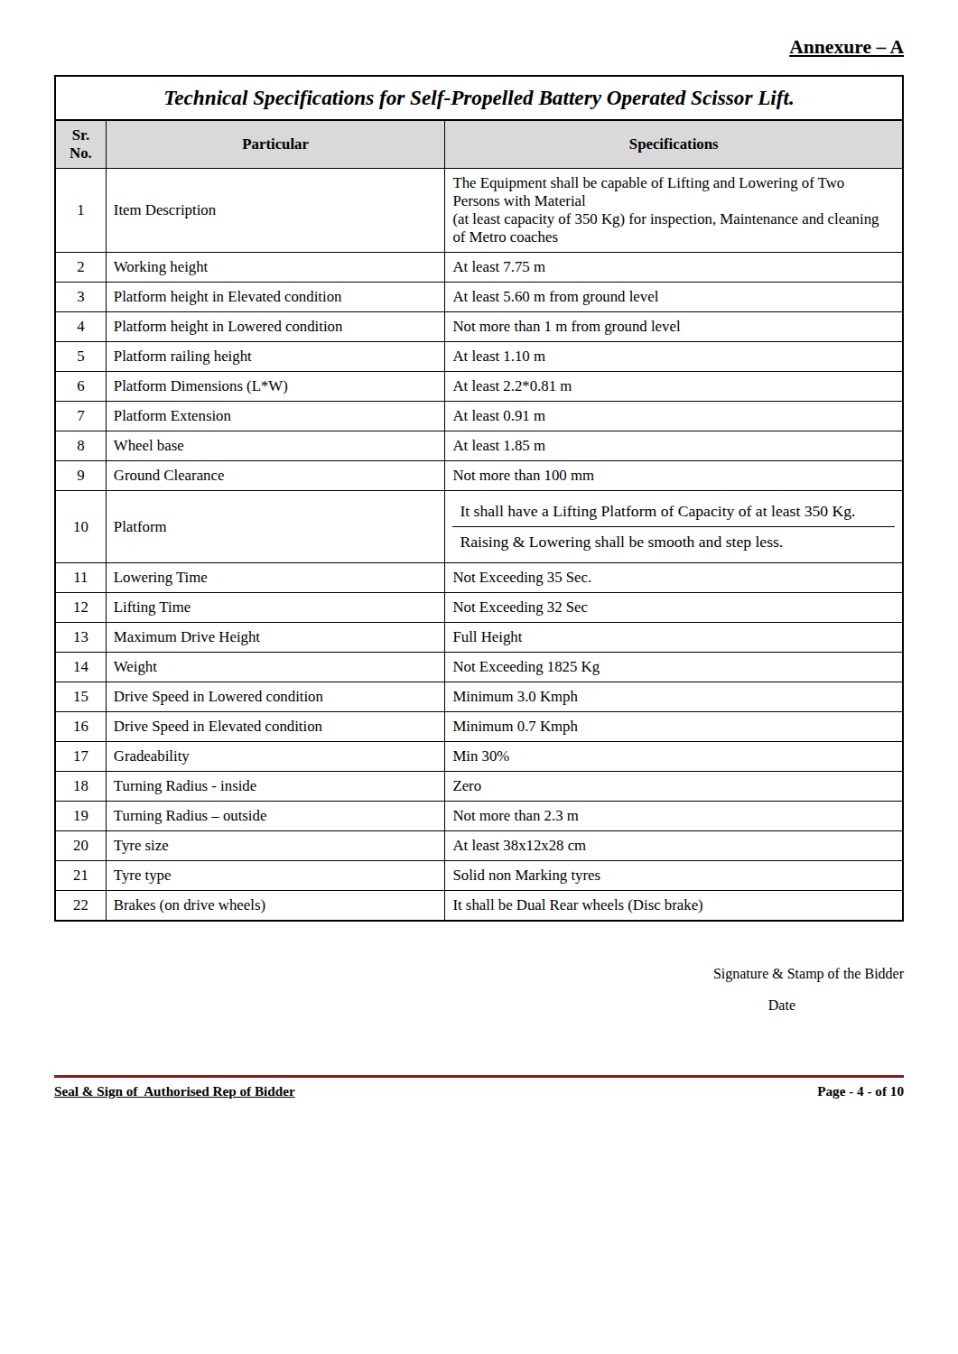Annexure – A
Technical Specifications for Self-Propelled Battery Operated Scissor Lift.
| Sr. No. | Particular | Specifications |
| --- | --- | --- |
| 1 | Item Description | The Equipment shall be capable of Lifting and Lowering of Two Persons with Material (at least capacity of 350 Kg) for inspection, Maintenance and cleaning of Metro coaches |
| 2 | Working height | At least 7.75 m |
| 3 | Platform height in Elevated condition | At least 5.60 m from ground level |
| 4 | Platform height in Lowered condition | Not more than 1 m from ground level |
| 5 | Platform railing height | At least 1.10 m |
| 6 | Platform Dimensions (L*W) | At least 2.2*0.81 m |
| 7 | Platform Extension | At least 0.91 m |
| 8 | Wheel base | At least 1.85 m |
| 9 | Ground Clearance | Not more than 100 mm |
| 10 | Platform | / It shall have a Lifting Platform of Capacity of at least 350 Kg. / / Raising & Lowering shall be smooth and step less. / |
| 11 | Lowering Time | Not Exceeding 35 Sec. |
| 12 | Lifting Time | Not Exceeding 32 Sec |
| 13 | Maximum Drive Height | Full Height |
| 14 | Weight | Not Exceeding 1825 Kg |
| 15 | Drive Speed in Lowered condition | Minimum 3.0 Kmph |
| 16 | Drive Speed in Elevated condition | Minimum 0.7 Kmph |
| 17 | Gradeability | Min 30% |
| 18 | Turning Radius - inside | Zero |
| 19 | Turning Radius – outside | Not more than 2.3 m |
| 20 | Tyre size | At least 38x12x28 cm |
| 21 | Tyre type | Solid non Marking tyres |
| 22 | Brakes (on drive wheels) | It shall be Dual Rear wheels (Disc brake) |
Signature & Stamp of the Bidder Date
Seal & Sign of Authorised Rep of Bidder Page - 4 - of 10